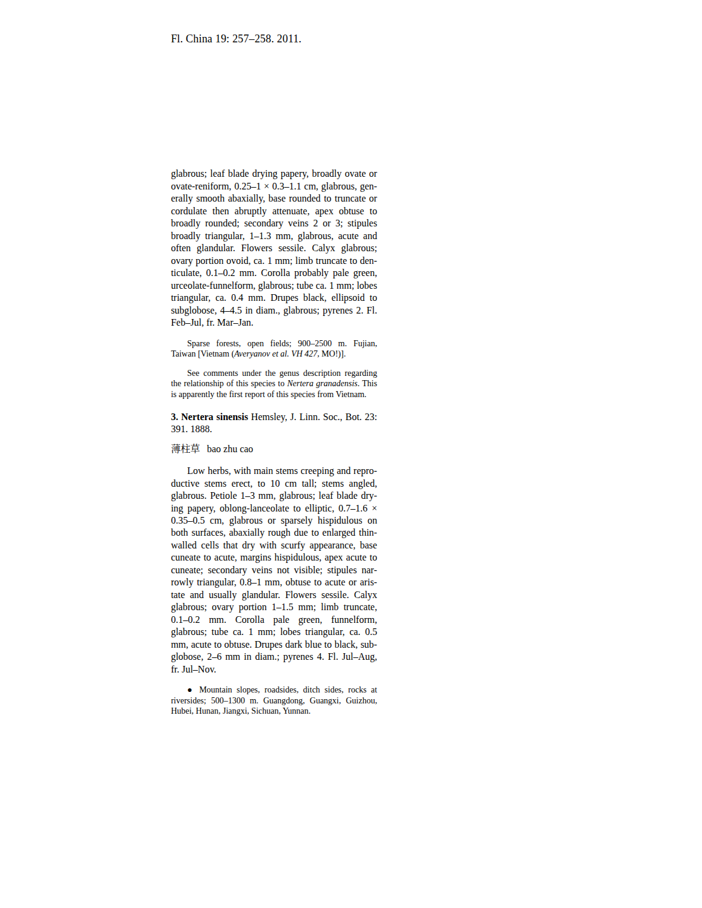Fl. China 19: 257–258. 2011.
glabrous; leaf blade drying papery, broadly ovate or ovate-reniform, 0.25–1 × 0.3–1.1 cm, glabrous, generally smooth abaxially, base rounded to truncate or cordulate then abruptly attenuate, apex obtuse to broadly rounded; secondary veins 2 or 3; stipules broadly triangular, 1–1.3 mm, glabrous, acute and often glandular. Flowers sessile. Calyx glabrous; ovary portion ovoid, ca. 1 mm; limb truncate to denticulate, 0.1–0.2 mm. Corolla probably pale green, urceolate-funnelform, glabrous; tube ca. 1 mm; lobes triangular, ca. 0.4 mm. Drupes black, ellipsoid to subglobose, 4–4.5 in diam., glabrous; pyrenes 2. Fl. Feb–Jul, fr. Mar–Jan.
Sparse forests, open fields; 900–2500 m. Fujian, Taiwan [Vietnam (Averyanov et al. VH 427, MO!)].
See comments under the genus description regarding the relationship of this species to Nertera granadensis. This is apparently the first report of this species from Vietnam.
3. Nertera sinensis Hemsley, J. Linn. Soc., Bot. 23: 391. 1888.
薄柱草bao zhu cao
Low herbs, with main stems creeping and reproductive stems erect, to 10 cm tall; stems angled, glabrous. Petiole 1–3 mm, glabrous; leaf blade drying papery, oblong-lanceolate to elliptic, 0.7–1.6 × 0.35–0.5 cm, glabrous or sparsely hispidulous on both surfaces, abaxially rough due to enlarged thin-walled cells that dry with scurfy appearance, base cuneate to acute, margins hispidulous, apex acute to cuneate; secondary veins not visible; stipules narrowly triangular, 0.8–1 mm, obtuse to acute or aristate and usually glandular. Flowers sessile. Calyx glabrous; ovary portion 1–1.5 mm; limb truncate, 0.1–0.2 mm. Corolla pale green, funnelform, glabrous; tube ca. 1 mm; lobes triangular, ca. 0.5 mm, acute to obtuse. Drupes dark blue to black, subglobose, 2–6 mm in diam.; pyrenes 4. Fl. Jul–Aug, fr. Jul–Nov.
● Mountain slopes, roadsides, ditch sides, rocks at riversides; 500–1300 m. Guangdong, Guangxi, Guizhou, Hubei, Hunan, Jiangxi, Sichuan, Yunnan.